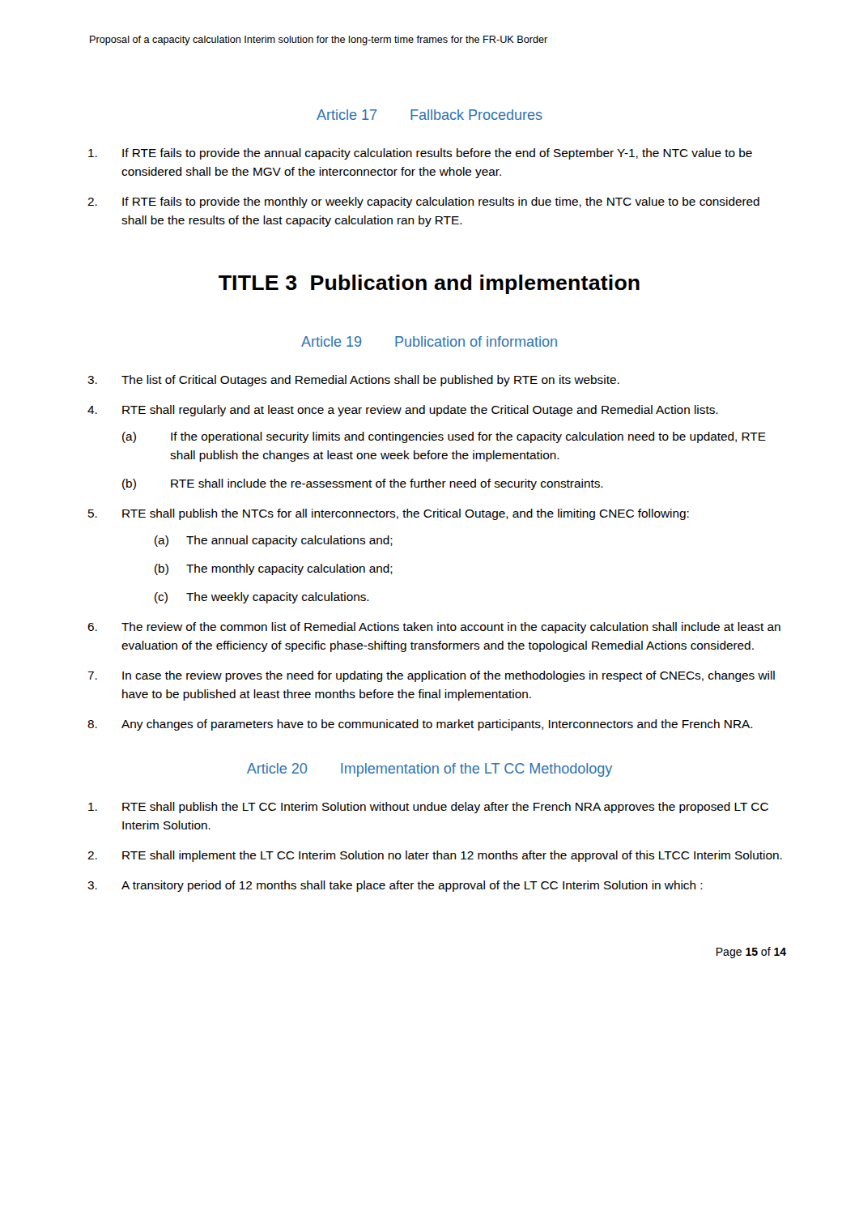Proposal of a capacity calculation Interim solution for the long-term time frames for the FR-UK Border
Article 17 Fallback Procedures
If RTE fails to provide the annual capacity calculation results before the end of September Y-1, the NTC value to be considered shall be the MGV of the interconnector for the whole year.
If RTE fails to provide the monthly or weekly capacity calculation results in due time, the NTC value to be considered shall be the results of the last capacity calculation ran by RTE.
TITLE 3 Publication and implementation
Article 19 Publication of information
The list of Critical Outages and Remedial Actions shall be published by RTE on its website.
RTE shall regularly and at least once a year review and update the Critical Outage and Remedial Action lists.
(a) If the operational security limits and contingencies used for the capacity calculation need to be updated, RTE shall publish the changes at least one week before the implementation.
(b) RTE shall include the re-assessment of the further need of security constraints.
RTE shall publish the NTCs for all interconnectors, the Critical Outage, and the limiting CNEC following:
(a) The annual capacity calculations and;
(b) The monthly capacity calculation and;
(c) The weekly capacity calculations.
The review of the common list of Remedial Actions taken into account in the capacity calculation shall include at least an evaluation of the efficiency of specific phase-shifting transformers and the topological Remedial Actions considered.
In case the review proves the need for updating the application of the methodologies in respect of CNECs, changes will have to be published at least three months before the final implementation.
Any changes of parameters have to be communicated to market participants, Interconnectors and the French NRA.
Article 20 Implementation of the LT CC Methodology
RTE shall publish the LT CC Interim Solution without undue delay after the French NRA approves the proposed LT CC Interim Solution.
RTE shall implement the LT CC Interim Solution no later than 12 months after the approval of this LTCC Interim Solution.
A transitory period of 12 months shall take place after the approval of the LT CC Interim Solution in which :
Page 15 of 14